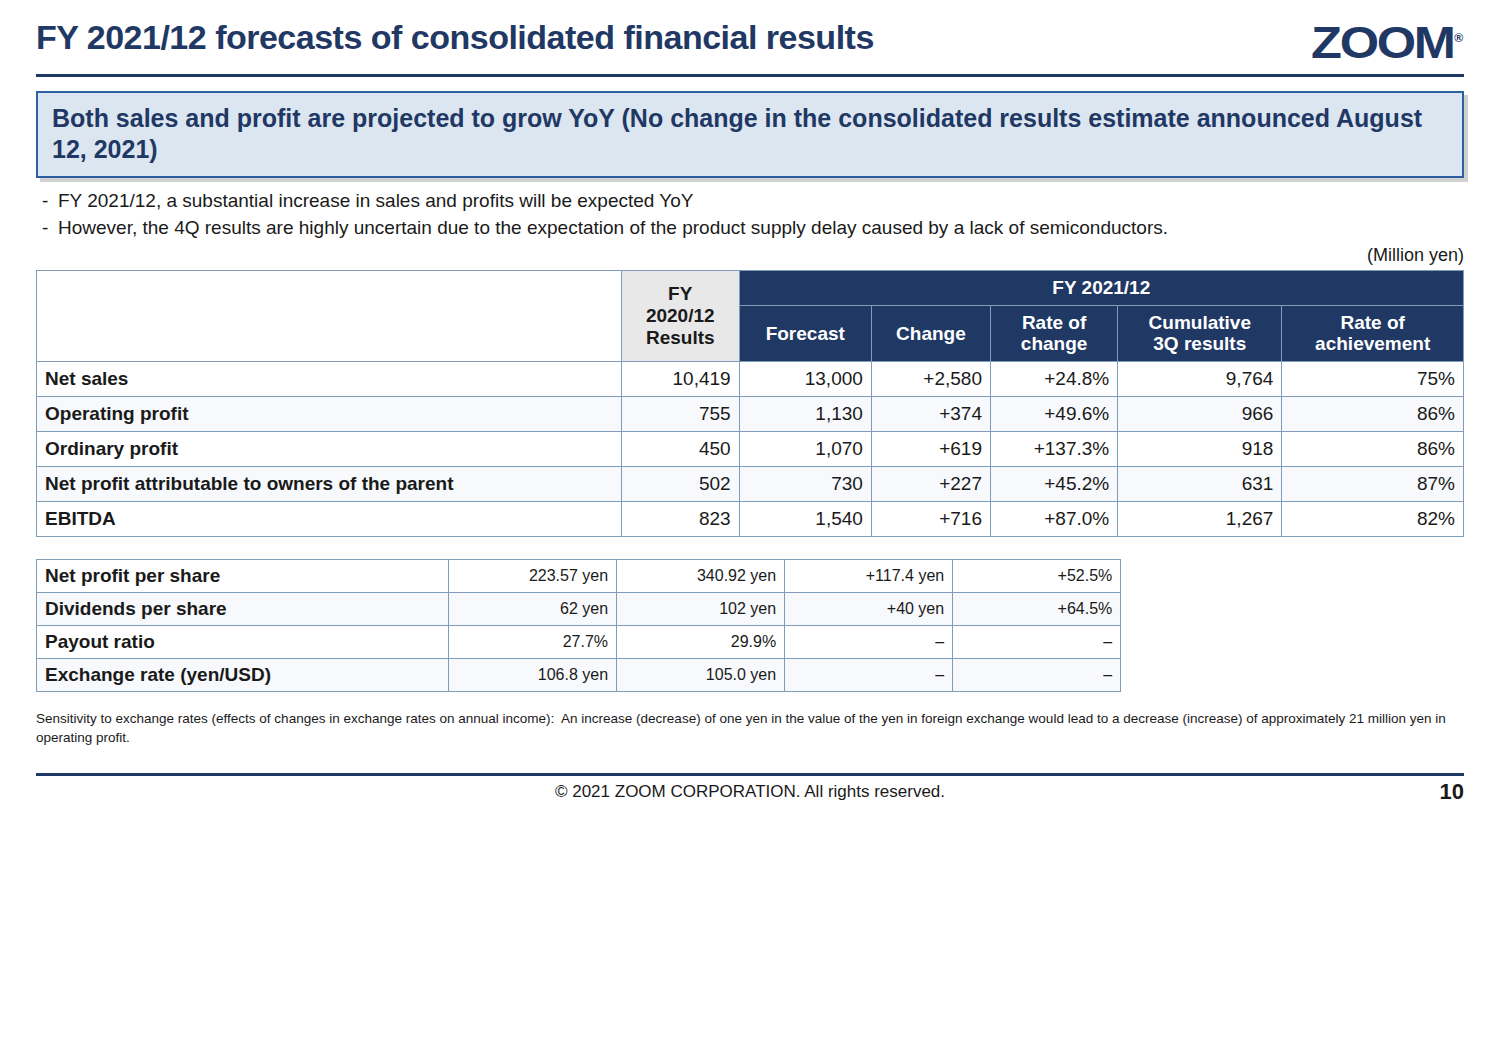FY 2021/12 forecasts of consolidated financial results
ZOOM®
Both sales and profit are projected to grow YoY (No change in the consolidated results estimate announced August 12, 2021)
FY 2021/12, a substantial increase in sales and profits will be expected YoY
However, the 4Q results are highly uncertain due to the expectation of the product supply delay caused by a lack of semiconductors.
(Million yen)
| | FY 2020/12 Results | FY 2021/12 |
| --- | --- | --- |
| Forecast | Change | Rate of change | Cumulative 3Q results | Rate of achievement |
| Net sales | 10,419 | 13,000 | +2,580 | +24.8% | 9,764 | 75% |
| Operating profit | 755 | 1,130 | +374 | +49.6% | 966 | 86% |
| Ordinary profit | 450 | 1,070 | +619 | +137.3% | 918 | 86% |
| Net profit attributable to owners of the parent | 502 | 730 | +227 | +45.2% | 631 | 87% |
| EBITDA | 823 | 1,540 | +716 | +87.0% | 1,267 | 82% |
| Net profit per share | 223.57 yen | 340.92 yen | +117.4 yen | +52.5% |
| Dividends per share | 62 yen | 102 yen | +40 yen | +64.5% |
| Payout ratio | 27.7% | 29.9% | – | – |
| Exchange rate (yen/USD) | 106.8 yen | 105.0 yen | – | – |
Sensitivity to exchange rates (effects of changes in exchange rates on annual income): An increase (decrease) of one yen in the value of the yen in foreign exchange would lead to a decrease (increase) of approximately 21 million yen in operating profit.
© 2021 ZOOM CORPORATION. All rights reserved. 10